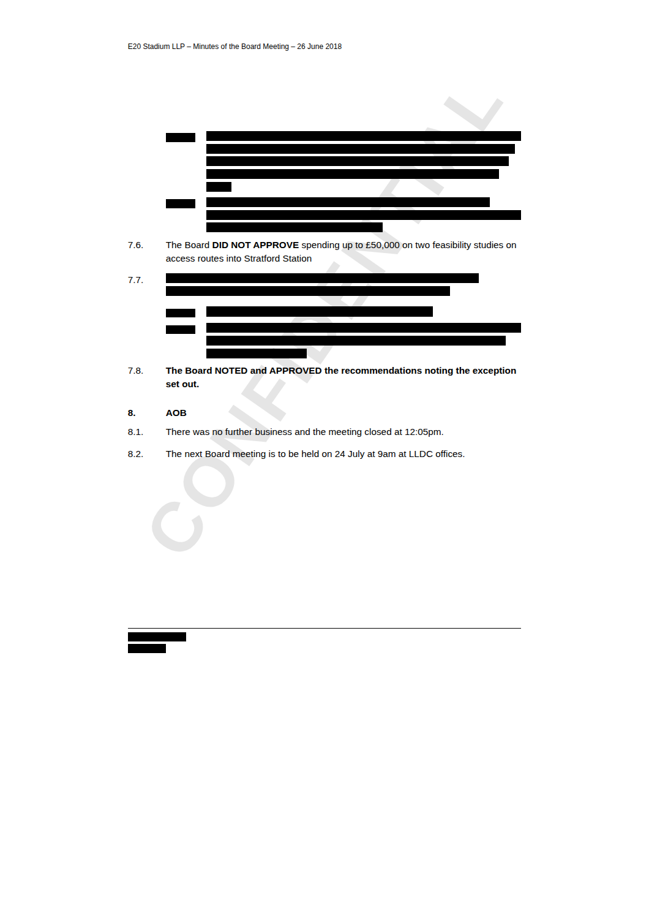CONFIDENTIAL
E20 Stadium LLP – Minutes of the Board Meeting – 26 June 2018
7.6.
The Board DID NOT APPROVE spending up to £50,000 on two feasibility studies on access routes into Stratford Station
7.7.
7.8.
The Board NOTED and APPROVED the recommendations noting the exception set out.
8.
AOB
8.1.
There was no further business and the meeting closed at 12:05pm.
8.2.
The next Board meeting is to be held on 24 July at 9am at LLDC offices.